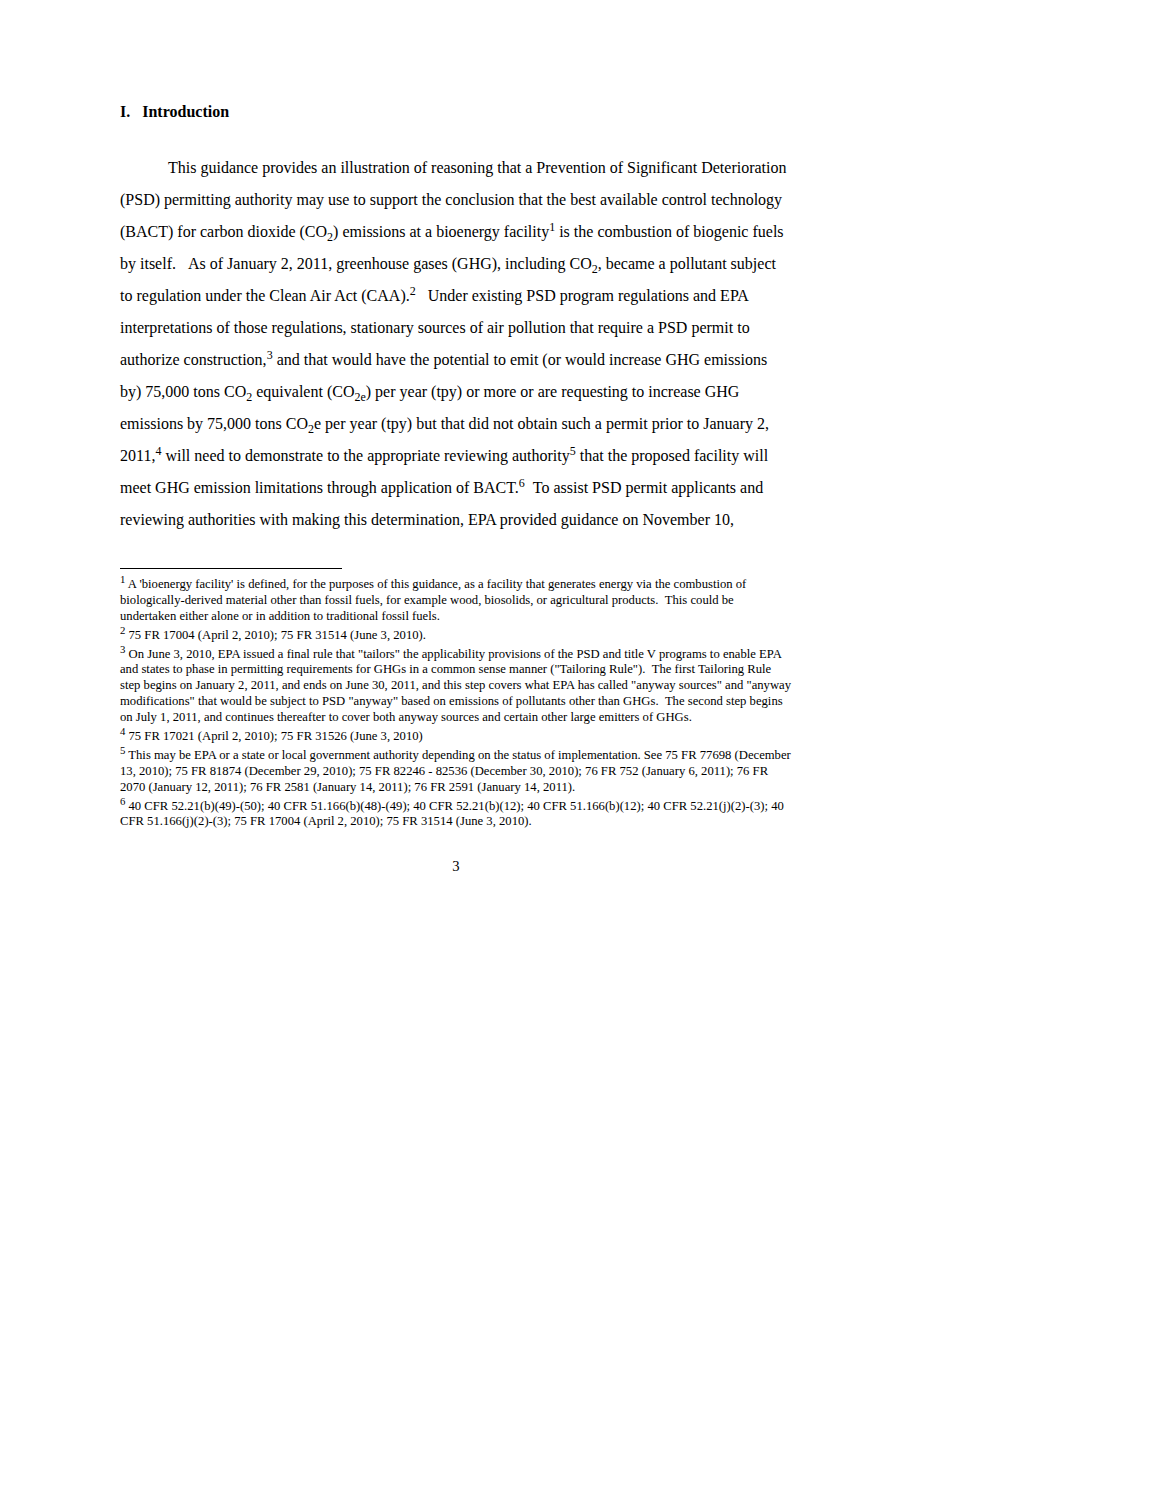I. Introduction
This guidance provides an illustration of reasoning that a Prevention of Significant Deterioration (PSD) permitting authority may use to support the conclusion that the best available control technology (BACT) for carbon dioxide (CO2) emissions at a bioenergy facility1 is the combustion of biogenic fuels by itself. As of January 2, 2011, greenhouse gases (GHG), including CO2, became a pollutant subject to regulation under the Clean Air Act (CAA).2 Under existing PSD program regulations and EPA interpretations of those regulations, stationary sources of air pollution that require a PSD permit to authorize construction,3 and that would have the potential to emit (or would increase GHG emissions by) 75,000 tons CO2 equivalent (CO2e) per year (tpy) or more or are requesting to increase GHG emissions by 75,000 tons CO2e per year (tpy) but that did not obtain such a permit prior to January 2, 2011,4 will need to demonstrate to the appropriate reviewing authority5 that the proposed facility will meet GHG emission limitations through application of BACT.6 To assist PSD permit applicants and reviewing authorities with making this determination, EPA provided guidance on November 10,
1 A 'bioenergy facility' is defined, for the purposes of this guidance, as a facility that generates energy via the combustion of biologically-derived material other than fossil fuels, for example wood, biosolids, or agricultural products. This could be undertaken either alone or in addition to traditional fossil fuels.
2 75 FR 17004 (April 2, 2010); 75 FR 31514 (June 3, 2010).
3 On June 3, 2010, EPA issued a final rule that "tailors" the applicability provisions of the PSD and title V programs to enable EPA and states to phase in permitting requirements for GHGs in a common sense manner ("Tailoring Rule"). The first Tailoring Rule step begins on January 2, 2011, and ends on June 30, 2011, and this step covers what EPA has called "anyway sources" and "anyway modifications" that would be subject to PSD "anyway" based on emissions of pollutants other than GHGs. The second step begins on July 1, 2011, and continues thereafter to cover both anyway sources and certain other large emitters of GHGs.
4 75 FR 17021 (April 2, 2010); 75 FR 31526 (June 3, 2010)
5 This may be EPA or a state or local government authority depending on the status of implementation. See 75 FR 77698 (December 13, 2010); 75 FR 81874 (December 29, 2010); 75 FR 82246 - 82536 (December 30, 2010); 76 FR 752 (January 6, 2011); 76 FR 2070 (January 12, 2011); 76 FR 2581 (January 14, 2011); 76 FR 2591 (January 14, 2011).
6 40 CFR 52.21(b)(49)-(50); 40 CFR 51.166(b)(48)-(49); 40 CFR 52.21(b)(12); 40 CFR 51.166(b)(12); 40 CFR 52.21(j)(2)-(3); 40 CFR 51.166(j)(2)-(3); 75 FR 17004 (April 2, 2010); 75 FR 31514 (June 3, 2010).
3